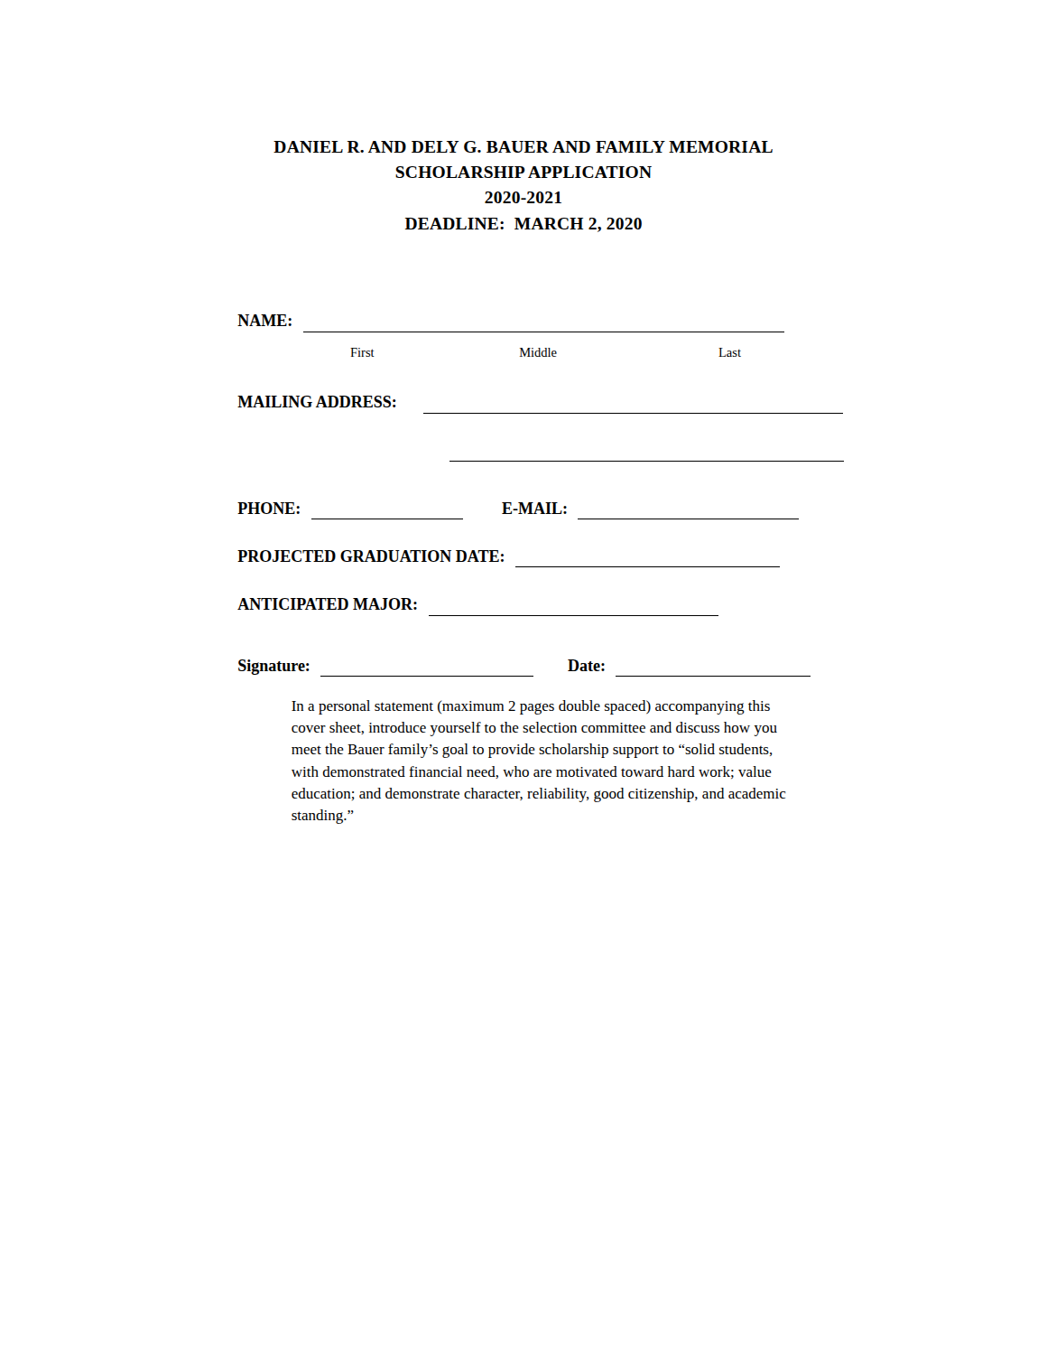DANIEL R. AND DELY G. BAUER AND FAMILY MEMORIAL SCHOLARSHIP APPLICATION 2020-2021 DEADLINE: MARCH 2, 2020
NAME:
First Middle Last
MAILING ADDRESS:
PHONE: E-MAIL:
PROJECTED GRADUATION DATE:
ANTICIPATED MAJOR:
Signature: Date:
In a personal statement (maximum 2 pages double spaced) accompanying this cover sheet, introduce yourself to the selection committee and discuss how you meet the Bauer family’s goal to provide scholarship support to “solid students, with demonstrated financial need, who are motivated toward hard work; value education; and demonstrate character, reliability, good citizenship, and academic standing.”